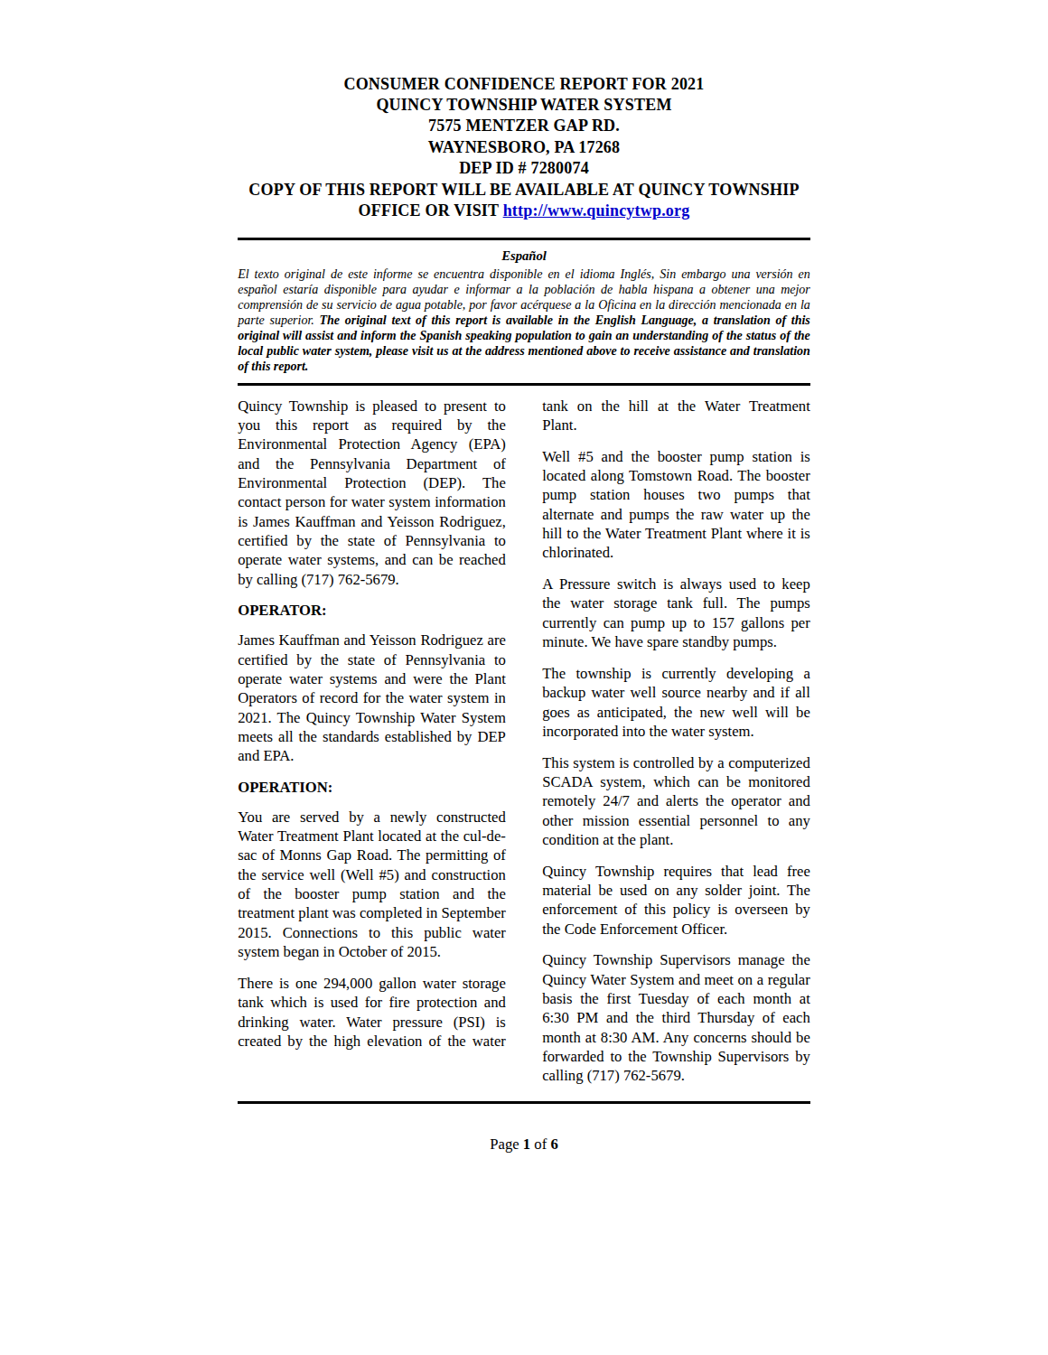CONSUMER CONFIDENCE REPORT FOR 2021
QUINCY TOWNSHIP WATER SYSTEM
7575 MENTZER GAP RD.
WAYNESBORO, PA 17268
DEP ID # 7280074
COPY OF THIS REPORT WILL BE AVAILABLE AT QUINCY TOWNSHIP
OFFICE OR VISIT http://www.quincytwp.org
Español El texto original de este informe se encuentra disponible en el idioma Inglés, Sin embargo una versión en español estaría disponible para ayudar e informar a la población de habla hispana a obtener una mejor comprensión de su servicio de agua potable, por favor acérquese a la Oficina en la dirección mencionada en la parte superior. The original text of this report is available in the English Language, a translation of this original will assist and inform the Spanish speaking population to gain an understanding of the status of the local public water system, please visit us at the address mentioned above to receive assistance and translation of this report.
Quincy Township is pleased to present to you this report as required by the Environmental Protection Agency (EPA) and the Pennsylvania Department of Environmental Protection (DEP). The contact person for water system information is James Kauffman and Yeisson Rodriguez, certified by the state of Pennsylvania to operate water systems, and can be reached by calling (717) 762-5679.
OPERATOR:
James Kauffman and Yeisson Rodriguez are certified by the state of Pennsylvania to operate water systems and were the Plant Operators of record for the water system in 2021. The Quincy Township Water System meets all the standards established by DEP and EPA.
OPERATION:
You are served by a newly constructed Water Treatment Plant located at the cul-de-sac of Monns Gap Road. The permitting of the service well (Well #5) and construction of the booster pump station and the treatment plant was completed in September 2015. Connections to this public water system began in October of 2015.
There is one 294,000 gallon water storage tank which is used for fire protection and drinking water. Water pressure (PSI) is created by the high elevation of the water tank on the hill at the Water Treatment Plant.
Well #5 and the booster pump station is located along Tomstown Road. The booster pump station houses two pumps that alternate and pumps the raw water up the hill to the Water Treatment Plant where it is chlorinated.
A Pressure switch is always used to keep the water storage tank full. The pumps currently can pump up to 157 gallons per minute. We have spare standby pumps.
The township is currently developing a backup water well source nearby and if all goes as anticipated, the new well will be incorporated into the water system.
This system is controlled by a computerized SCADA system, which can be monitored remotely 24/7 and alerts the operator and other mission essential personnel to any condition at the plant.
Quincy Township requires that lead free material be used on any solder joint. The enforcement of this policy is overseen by the Code Enforcement Officer.
Quincy Township Supervisors manage the Quincy Water System and meet on a regular basis the first Tuesday of each month at 6:30 PM and the third Thursday of each month at 8:30 AM. Any concerns should be forwarded to the Township Supervisors by calling (717) 762-5679.
Page 1 of 6